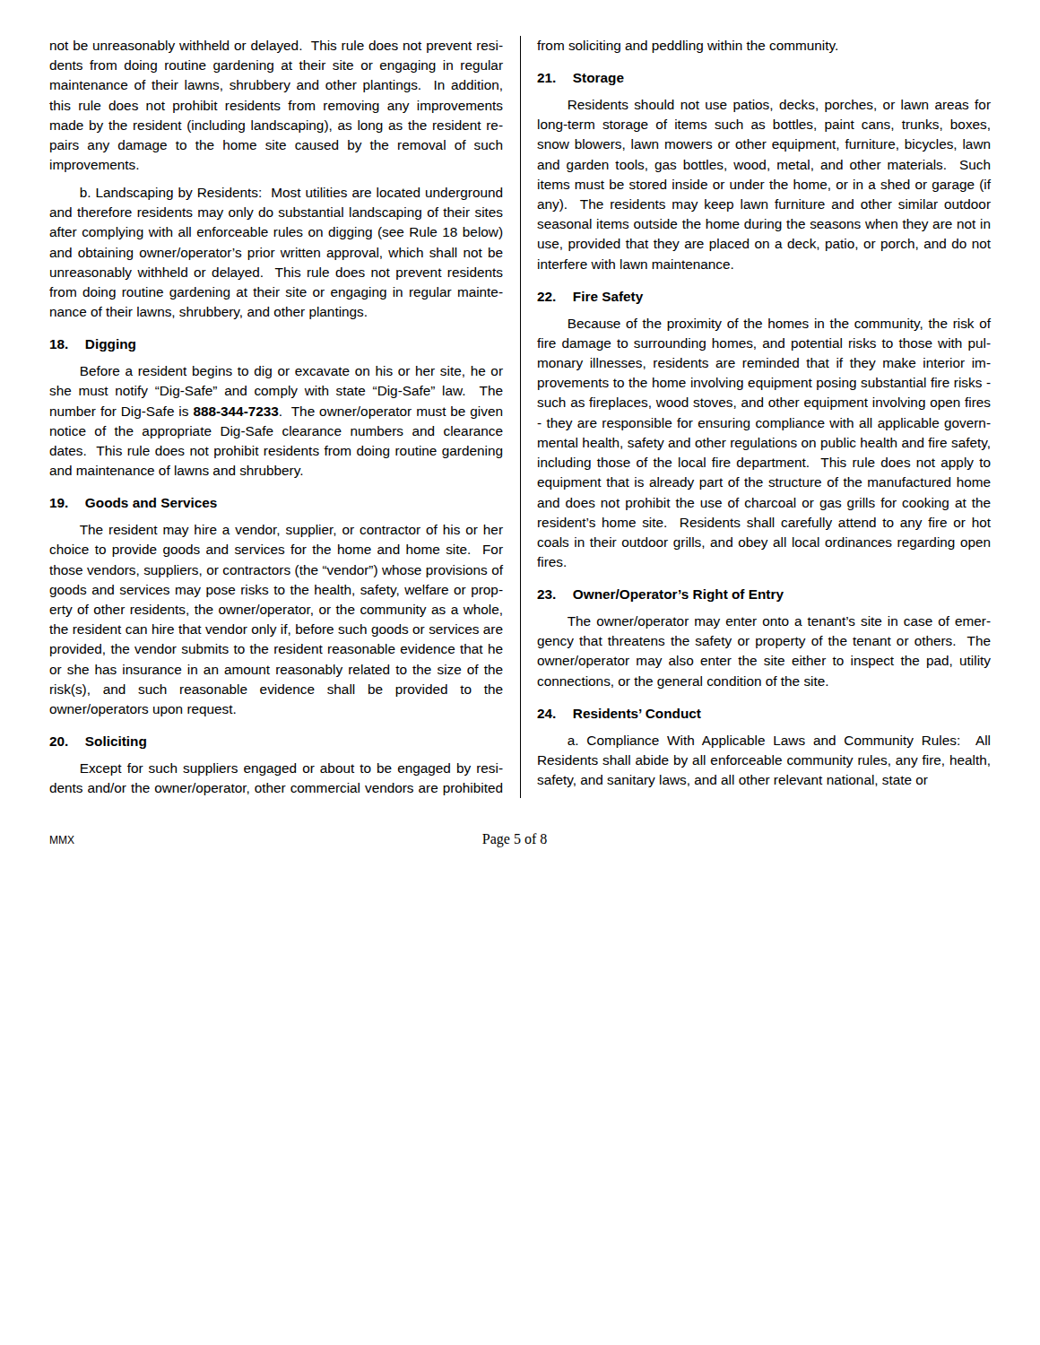not be unreasonably withheld or delayed. This rule does not prevent residents from doing routine gardening at their site or engaging in regular maintenance of their lawns, shrubbery and other plantings. In addition, this rule does not prohibit residents from removing any improvements made by the resident (including landscaping), as long as the resident repairs any damage to the home site caused by the removal of such improvements.
b. Landscaping by Residents: Most utilities are located underground and therefore residents may only do substantial landscaping of their sites after complying with all enforceable rules on digging (see Rule 18 below) and obtaining owner/operator’s prior written approval, which shall not be unreasonably withheld or delayed. This rule does not prevent residents from doing routine gardening at their site or engaging in regular maintenance of their lawns, shrubbery, and other plantings.
18. Digging
Before a resident begins to dig or excavate on his or her site, he or she must notify “Dig-Safe” and comply with state “Dig-Safe” law. The number for Dig-Safe is 888-344-7233. The owner/operator must be given notice of the appropriate Dig-Safe clearance numbers and clearance dates. This rule does not prohibit residents from doing routine gardening and maintenance of lawns and shrubbery.
19. Goods and Services
The resident may hire a vendor, supplier, or contractor of his or her choice to provide goods and services for the home and home site. For those vendors, suppliers, or contractors (the “vendor”) whose provisions of goods and services may pose risks to the health, safety, welfare or property of other residents, the owner/operator, or the community as a whole, the resident can hire that vendor only if, before such goods or services are provided, the vendor submits to the resident reasonable evidence that he or she has insurance in an amount reasonably related to the size of the risk(s), and such reasonable evidence shall be provided to the owner/operators upon request.
20. Soliciting
Except for such suppliers engaged or about to be engaged by residents and/or the owner/operator, other commercial vendors are prohibited from soliciting and peddling within the community.
21. Storage
Residents should not use patios, decks, porches, or lawn areas for long-term storage of items such as bottles, paint cans, trunks, boxes, snow blowers, lawn mowers or other equipment, furniture, bicycles, lawn and garden tools, gas bottles, wood, metal, and other materials. Such items must be stored inside or under the home, or in a shed or garage (if any). The residents may keep lawn furniture and other similar outdoor seasonal items outside the home during the seasons when they are not in use, provided that they are placed on a deck, patio, or porch, and do not interfere with lawn maintenance.
22. Fire Safety
Because of the proximity of the homes in the community, the risk of fire damage to surrounding homes, and potential risks to those with pulmonary illnesses, residents are reminded that if they make interior improvements to the home involving equipment posing substantial fire risks - such as fireplaces, wood stoves, and other equipment involving open fires - they are responsible for ensuring compliance with all applicable governmental health, safety and other regulations on public health and fire safety, including those of the local fire department. This rule does not apply to equipment that is already part of the structure of the manufactured home and does not prohibit the use of charcoal or gas grills for cooking at the resident’s home site. Residents shall carefully attend to any fire or hot coals in their outdoor grills, and obey all local ordinances regarding open fires.
23. Owner/Operator’s Right of Entry
The owner/operator may enter onto a tenant’s site in case of emergency that threatens the safety or property of the tenant or others. The owner/operator may also enter the site either to inspect the pad, utility connections, or the general condition of the site.
24. Residents’ Conduct
a. Compliance With Applicable Laws and Community Rules: All Residents shall abide by all enforceable community rules, any fire, health, safety, and sanitary laws, and all other relevant national, state or
MMX Page 5 of 8